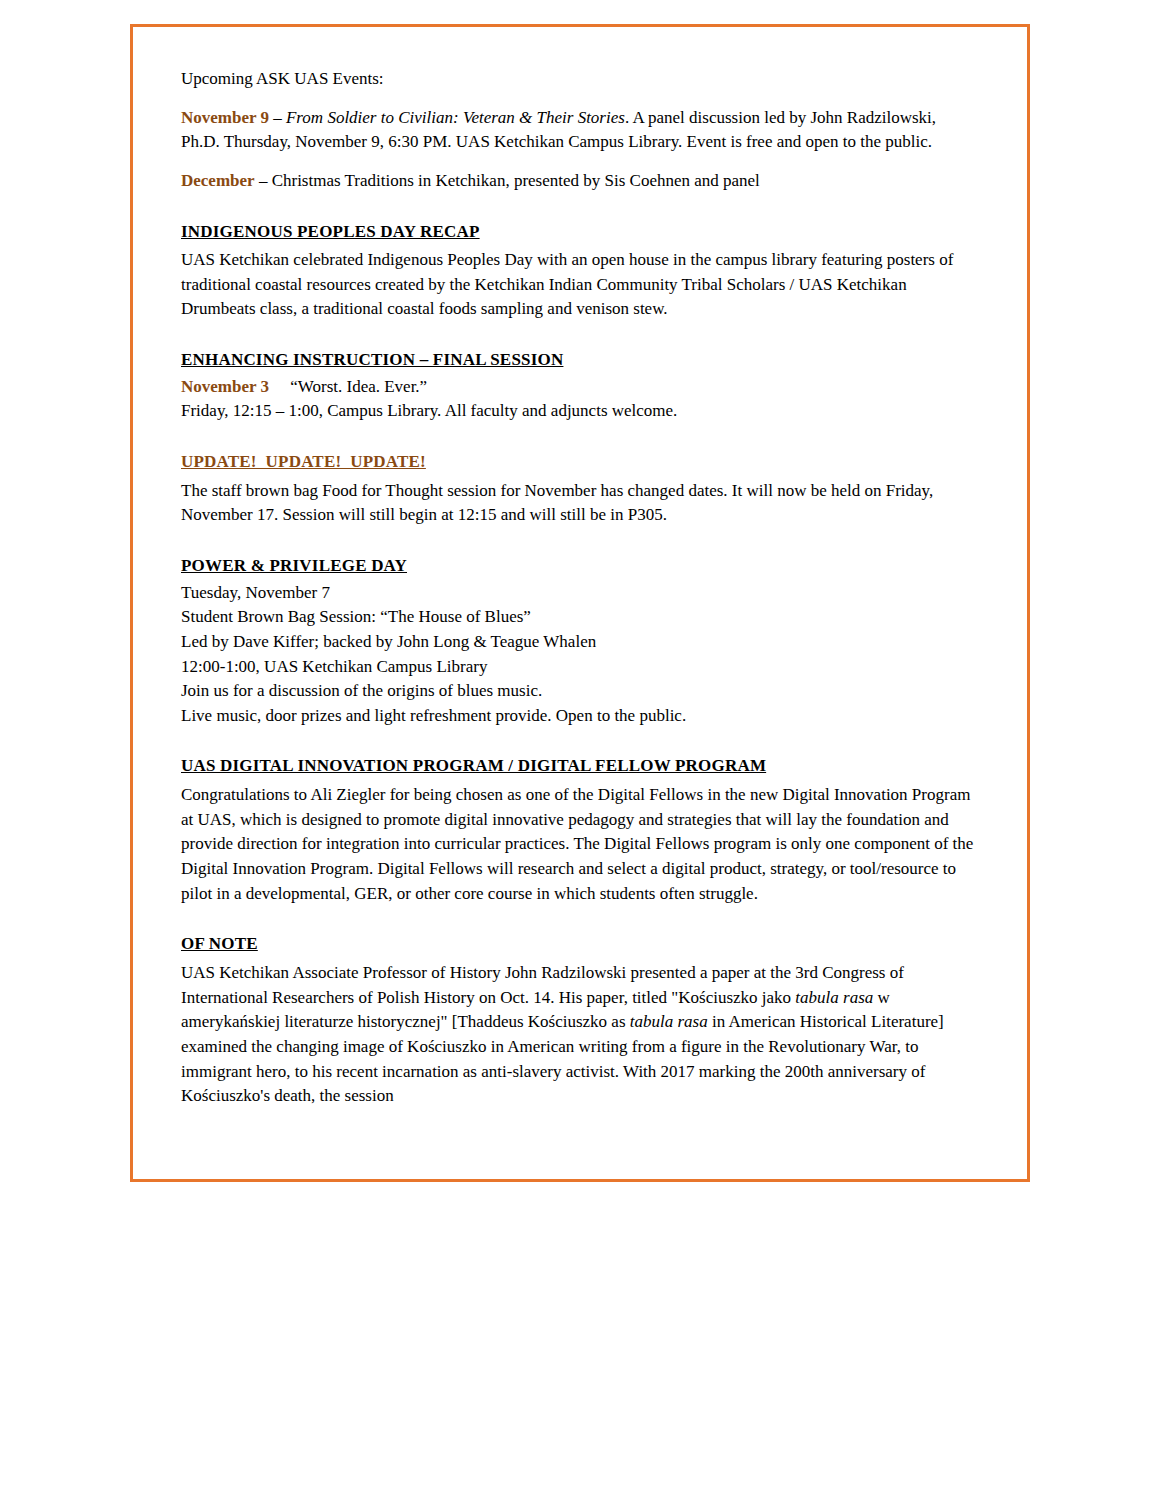Upcoming ASK UAS Events:
November 9 – From Soldier to Civilian: Veteran & Their Stories. A panel discussion led by John Radzilowski, Ph.D. Thursday, November 9, 6:30 PM. UAS Ketchikan Campus Library. Event is free and open to the public.
December – Christmas Traditions in Ketchikan, presented by Sis Coehnen and panel
Indigenous Peoples Day Recap
UAS Ketchikan celebrated Indigenous Peoples Day with an open house in the campus library featuring posters of traditional coastal resources created by the Ketchikan Indian Community Tribal Scholars / UAS Ketchikan Drumbeats class, a traditional coastal foods sampling and venison stew.
Enhancing Instruction – Final Session
November 3 “Worst. Idea. Ever.”
Friday, 12:15 – 1:00, Campus Library. All faculty and adjuncts welcome.
Update! Update! Update!
The staff brown bag Food for Thought session for November has changed dates. It will now be held on Friday, November 17. Session will still begin at 12:15 and will still be in P305.
Power & Privilege Day
Tuesday, November 7
Student Brown Bag Session: “The House of Blues”
Led by Dave Kiffer; backed by John Long & Teague Whalen
12:00-1:00, UAS Ketchikan Campus Library
Join us for a discussion of the origins of blues music.
Live music, door prizes and light refreshment provide. Open to the public.
UAS Digital Innovation Program / Digital Fellow Program
Congratulations to Ali Ziegler for being chosen as one of the Digital Fellows in the new Digital Innovation Program at UAS, which is designed to promote digital innovative pedagogy and strategies that will lay the foundation and provide direction for integration into curricular practices. The Digital Fellows program is only one component of the Digital Innovation Program. Digital Fellows will research and select a digital product, strategy, or tool/resource to pilot in a developmental, GER, or other core course in which students often struggle.
Of Note
UAS Ketchikan Associate Professor of History John Radzilowski presented a paper at the 3rd Congress of International Researchers of Polish History on Oct. 14. His paper, titled "Kościuszko jako tabula rasa w amerykańskiej literaturze historycznej" [Thaddeus Kościuszko as tabula rasa in American Historical Literature] examined the changing image of Kościuszko in American writing from a figure in the Revolutionary War, to immigrant hero, to his recent incarnation as anti-slavery activist. With 2017 marking the 200th anniversary of Kościuszko's death, the session